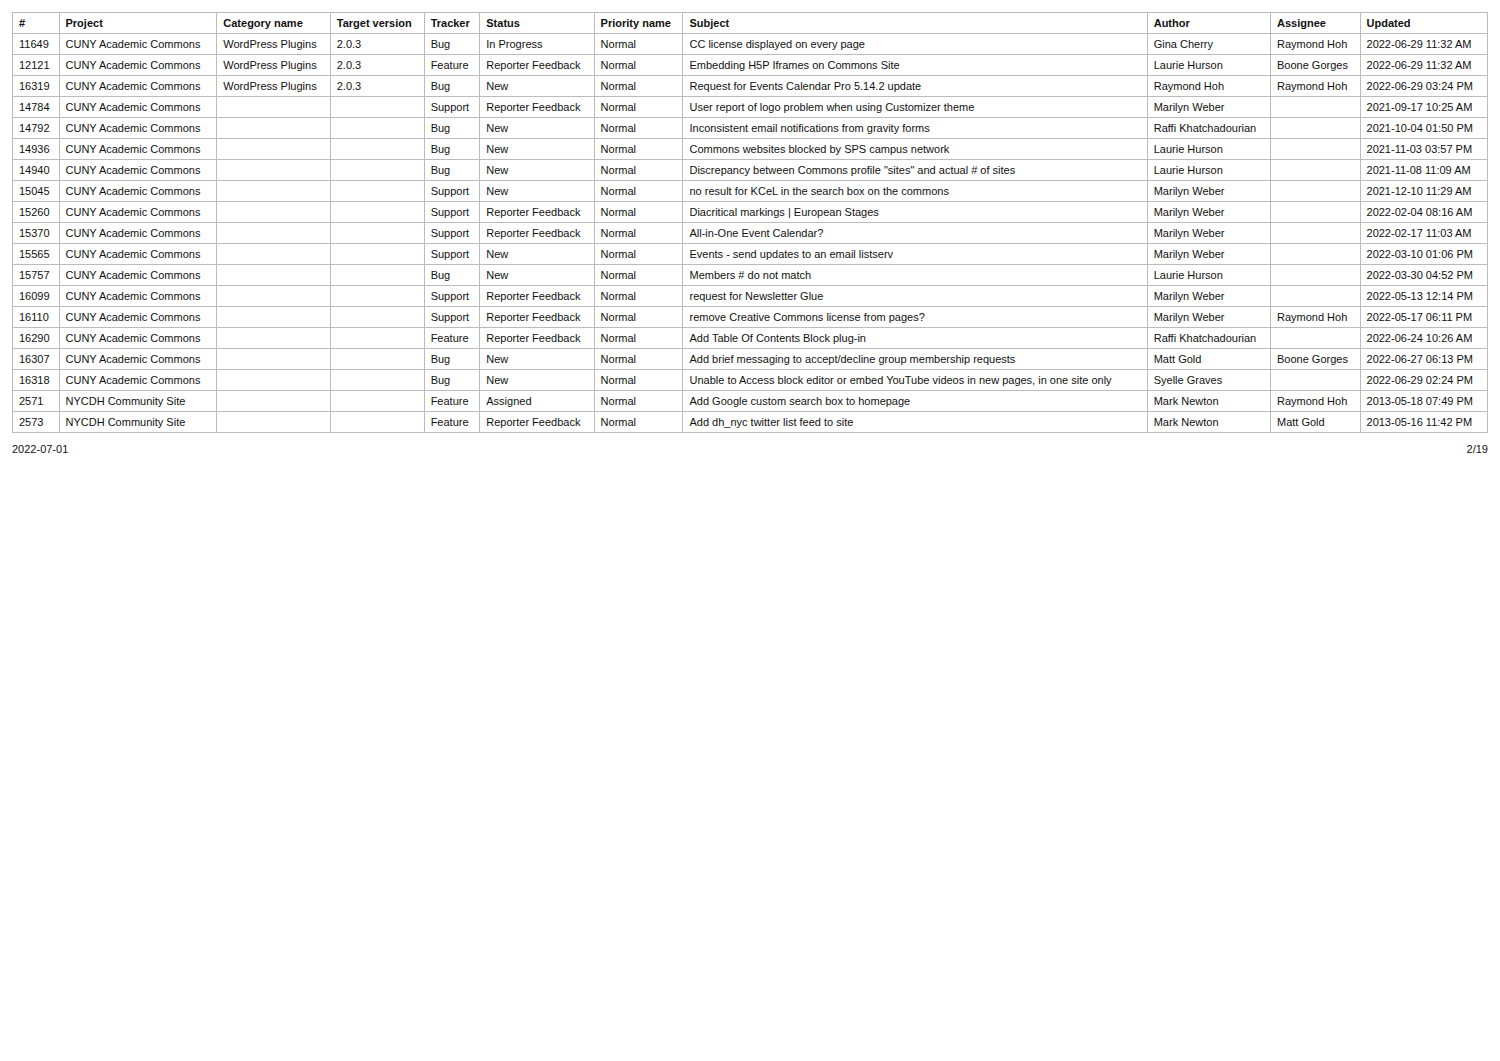| # | Project | Category name | Target version | Tracker | Status | Priority name | Subject | Author | Assignee | Updated |
| --- | --- | --- | --- | --- | --- | --- | --- | --- | --- | --- |
| 11649 | CUNY Academic Commons | WordPress Plugins | 2.0.3 | Bug | In Progress | Normal | CC license displayed on every page | Gina Cherry | Raymond Hoh | 2022-06-29 11:32 AM |
| 12121 | CUNY Academic Commons | WordPress Plugins | 2.0.3 | Feature | Reporter Feedback | Normal | Embedding H5P Iframes on Commons Site | Laurie Hurson | Boone Gorges | 2022-06-29 11:32 AM |
| 16319 | CUNY Academic Commons | WordPress Plugins | 2.0.3 | Bug | New | Normal | Request for Events Calendar Pro 5.14.2 update | Raymond Hoh | Raymond Hoh | 2022-06-29 03:24 PM |
| 14784 | CUNY Academic Commons | | | Support | Reporter Feedback | Normal | User report of logo problem when using Customizer theme | Marilyn Weber | | 2021-09-17 10:25 AM |
| 14792 | CUNY Academic Commons | | | Bug | New | Normal | Inconsistent email notifications from gravity forms | Raffi Khatchadourian | | 2021-10-04 01:50 PM |
| 14936 | CUNY Academic Commons | | | Bug | New | Normal | Commons websites blocked by SPS campus network | Laurie Hurson | | 2021-11-03 03:57 PM |
| 14940 | CUNY Academic Commons | | | Bug | New | Normal | Discrepancy between Commons profile "sites" and actual # of sites | Laurie Hurson | | 2021-11-08 11:09 AM |
| 15045 | CUNY Academic Commons | | | Support | New | Normal | no result for KCeL in the search box on the commons | Marilyn Weber | | 2021-12-10 11:29 AM |
| 15260 | CUNY Academic Commons | | | Support | Reporter Feedback | Normal | Diacritical markings / European Stages | Marilyn Weber | | 2022-02-04 08:16 AM |
| 15370 | CUNY Academic Commons | | | Support | Reporter Feedback | Normal | All-in-One Event Calendar? | Marilyn Weber | | 2022-02-17 11:03 AM |
| 15565 | CUNY Academic Commons | | | Support | New | Normal | Events - send updates to an email listserv | Marilyn Weber | | 2022-03-10 01:06 PM |
| 15757 | CUNY Academic Commons | | | Bug | New | Normal | Members # do not match | Laurie Hurson | | 2022-03-30 04:52 PM |
| 16099 | CUNY Academic Commons | | | Support | Reporter Feedback | Normal | request for Newsletter Glue | Marilyn Weber | | 2022-05-13 12:14 PM |
| 16110 | CUNY Academic Commons | | | Support | Reporter Feedback | Normal | remove Creative Commons license from pages? | Marilyn Weber | Raymond Hoh | 2022-05-17 06:11 PM |
| 16290 | CUNY Academic Commons | | | Feature | Reporter Feedback | Normal | Add Table Of Contents Block plug-in | Raffi Khatchadourian | | 2022-06-24 10:26 AM |
| 16307 | CUNY Academic Commons | | | Bug | New | Normal | Add brief messaging to accept/decline group membership requests | Matt Gold | Boone Gorges | 2022-06-27 06:13 PM |
| 16318 | CUNY Academic Commons | | | Bug | New | Normal | Unable to Access block editor or embed YouTube videos in new pages, in one site only | Syelle Graves | | 2022-06-29 02:24 PM |
| 2571 | NYCDH Community Site | | | Feature | Assigned | Normal | Add Google custom search box to homepage | Mark Newton | Raymond Hoh | 2013-05-18 07:49 PM |
| 2573 | NYCDH Community Site | | | Feature | Reporter Feedback | Normal | Add dh_nyc twitter list feed to site | Mark Newton | Matt Gold | 2013-05-16 11:42 PM |
2022-07-01 2/19